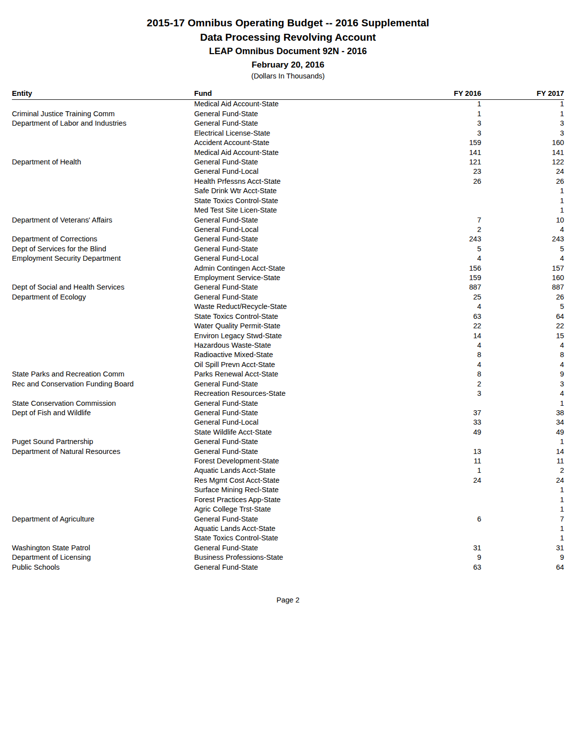2015-17 Omnibus Operating Budget -- 2016 Supplemental
Data Processing Revolving Account
LEAP Omnibus Document 92N - 2016
February 20, 2016
(Dollars In Thousands)
| Entity | Fund | FY 2016 | FY 2017 |
| --- | --- | --- | --- |
| | Medical Aid Account-State | 1 | 1 |
| Criminal Justice Training Comm | General Fund-State | 1 | 1 |
| Department of Labor and Industries | General Fund-State | 3 | 3 |
| | Electrical License-State | 3 | 3 |
| | Accident Account-State | 159 | 160 |
| | Medical Aid Account-State | 141 | 141 |
| Department of Health | General Fund-State | 121 | 122 |
| | General Fund-Local | 23 | 24 |
| | Health Prfessns Acct-State | 26 | 26 |
| | Safe Drink Wtr Acct-State | | 1 |
| | State Toxics Control-State | | 1 |
| | Med Test Site Licen-State | | 1 |
| Department of Veterans' Affairs | General Fund-State | 7 | 10 |
| | General Fund-Local | 2 | 4 |
| Department of Corrections | General Fund-State | 243 | 243 |
| Dept of Services for the Blind | General Fund-State | 5 | 5 |
| Employment Security Department | General Fund-Local | 4 | 4 |
| | Admin Contingen Acct-State | 156 | 157 |
| | Employment Service-State | 159 | 160 |
| Dept of Social and Health Services | General Fund-State | 887 | 887 |
| Department of Ecology | General Fund-State | 25 | 26 |
| | Waste Reduct/Recycle-State | 4 | 5 |
| | State Toxics Control-State | 63 | 64 |
| | Water Quality Permit-State | 22 | 22 |
| | Environ Legacy Stwd-State | 14 | 15 |
| | Hazardous Waste-State | 4 | 4 |
| | Radioactive Mixed-State | 8 | 8 |
| | Oil Spill Prevn Acct-State | 4 | 4 |
| State Parks and Recreation Comm | Parks Renewal Acct-State | 8 | 9 |
| Rec and Conservation Funding Board | General Fund-State | 2 | 3 |
| | Recreation Resources-State | 3 | 4 |
| State Conservation Commission | General Fund-State | | 1 |
| Dept of Fish and Wildlife | General Fund-State | 37 | 38 |
| | General Fund-Local | 33 | 34 |
| | State Wildlife Acct-State | 49 | 49 |
| Puget Sound Partnership | General Fund-State | | 1 |
| Department of Natural Resources | General Fund-State | 13 | 14 |
| | Forest Development-State | 11 | 11 |
| | Aquatic Lands Acct-State | 1 | 2 |
| | Res Mgmt Cost Acct-State | 24 | 24 |
| | Surface Mining Recl-State | | 1 |
| | Forest Practices App-State | | 1 |
| | Agric College Trst-State | | 1 |
| Department of Agriculture | General Fund-State | 6 | 7 |
| | Aquatic Lands Acct-State | | 1 |
| | State Toxics Control-State | | 1 |
| Washington State Patrol | General Fund-State | 31 | 31 |
| Department of Licensing | Business Professions-State | 9 | 9 |
| Public Schools | General Fund-State | 63 | 64 |
Page 2